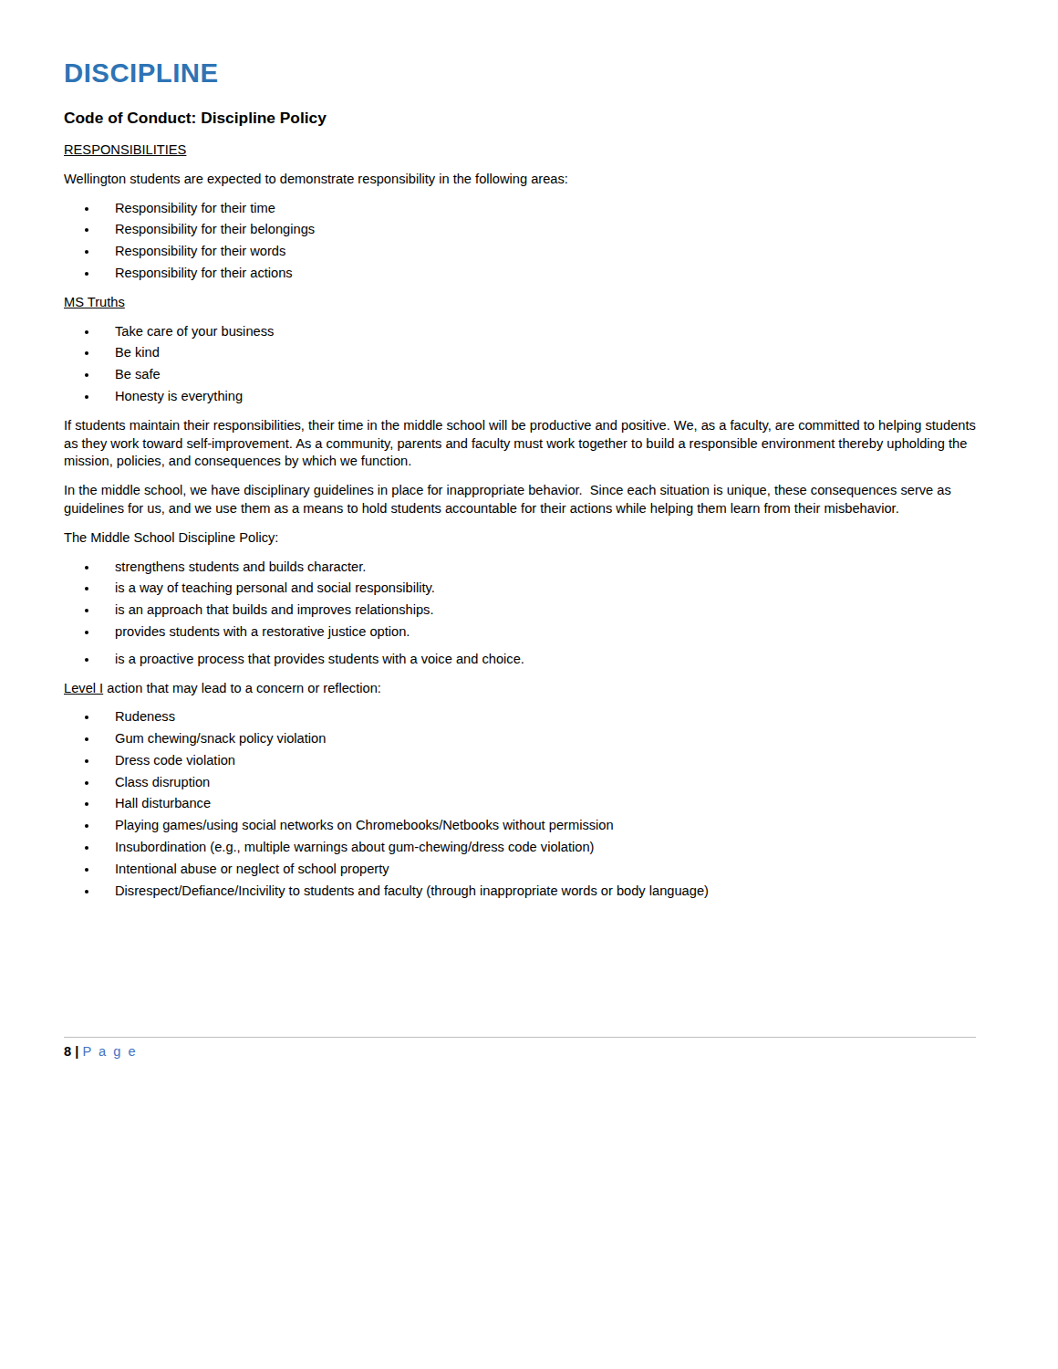DISCIPLINE
Code of Conduct: Discipline Policy
RESPONSIBILITIES
Wellington students are expected to demonstrate responsibility in the following areas:
Responsibility for their time
Responsibility for their belongings
Responsibility for their words
Responsibility for their actions
MS Truths
Take care of your business
Be kind
Be safe
Honesty is everything
If students maintain their responsibilities, their time in the middle school will be productive and positive. We, as a faculty, are committed to helping students as they work toward self-improvement. As a community, parents and faculty must work together to build a responsible environment thereby upholding the mission, policies, and consequences by which we function.
In the middle school, we have disciplinary guidelines in place for inappropriate behavior. Since each situation is unique, these consequences serve as guidelines for us, and we use them as a means to hold students accountable for their actions while helping them learn from their misbehavior.
The Middle School Discipline Policy:
strengthens students and builds character.
is a way of teaching personal and social responsibility.
is an approach that builds and improves relationships.
provides students with a restorative justice option.
is a proactive process that provides students with a voice and choice.
Level I action that may lead to a concern or reflection:
Rudeness
Gum chewing/snack policy violation
Dress code violation
Class disruption
Hall disturbance
Playing games/using social networks on Chromebooks/Netbooks without permission
Insubordination (e.g., multiple warnings about gum-chewing/dress code violation)
Intentional abuse or neglect of school property
Disrespect/Defiance/Incivility to students and faculty (through inappropriate words or body language)
8 | P a g e